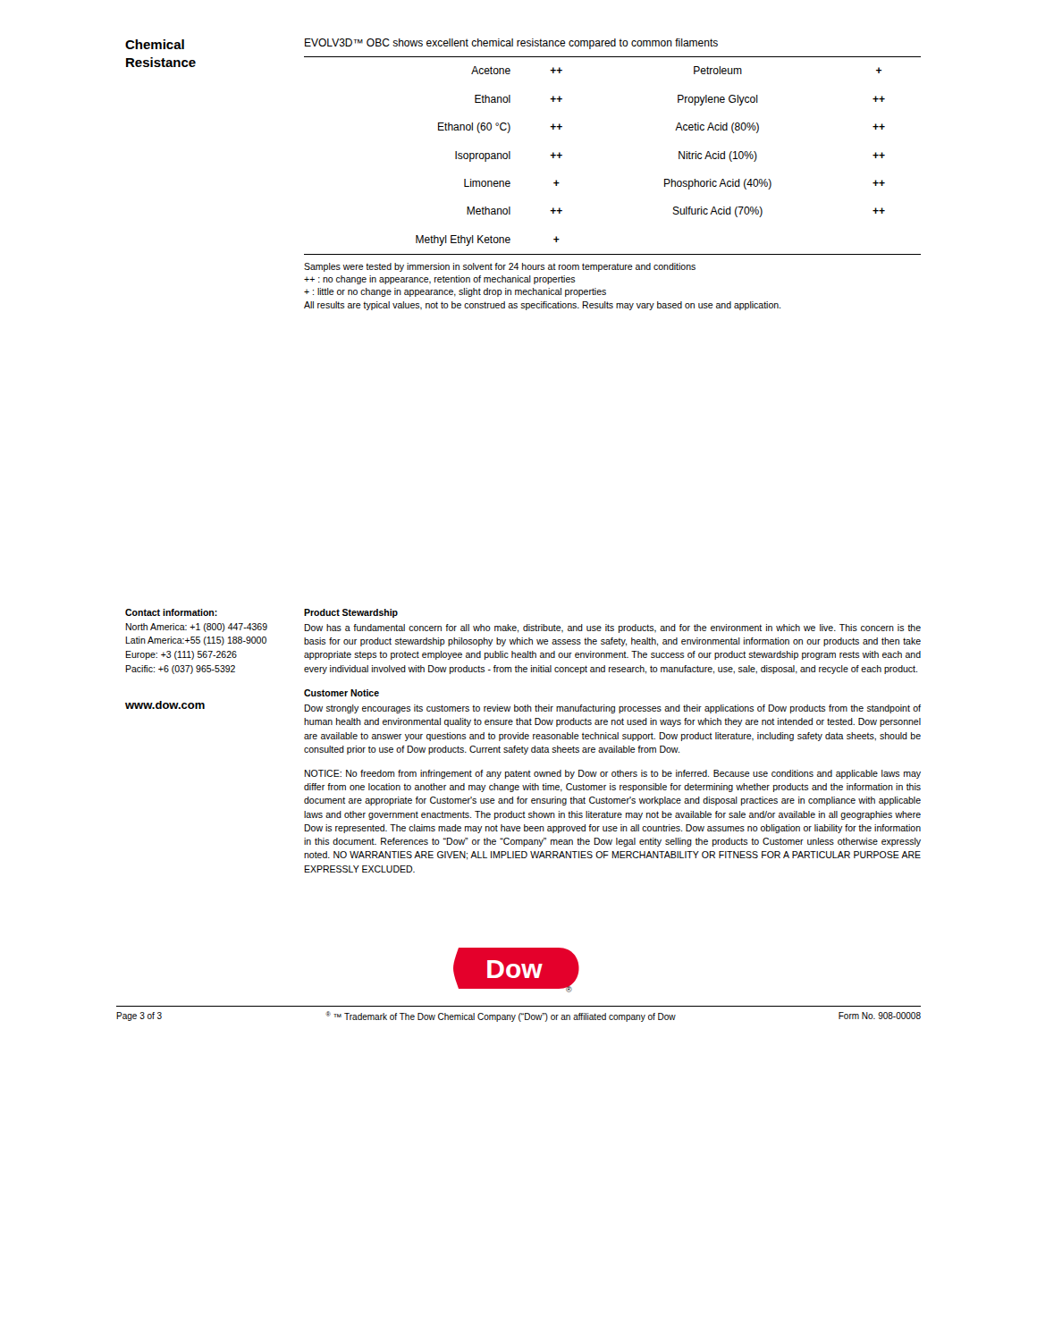Chemical
Resistance
EVOLV3D™ OBC shows excellent chemical resistance compared to common filaments
| Acetone | ++ | Petroleum | + |
| Ethanol | ++ | Propylene Glycol | ++ |
| Ethanol (60 °C) | ++ | Acetic Acid (80%) | ++ |
| Isopropanol | ++ | Nitric Acid (10%) | ++ |
| Limonene | + | Phosphoric Acid (40%) | ++ |
| Methanol | ++ | Sulfuric Acid (70%) | ++ |
| Methyl Ethyl Ketone | + | | |
Samples were tested by immersion in solvent for 24 hours at room temperature and conditions
++ : no change in appearance, retention of mechanical properties
+ : little or no change in appearance, slight drop in mechanical properties
All results are typical values, not to be construed as specifications. Results may vary based on use and application.
Contact information:
North America: +1 (800) 447-4369
Latin America:+55 (115) 188-9000
Europe: +3 (111) 567-2626
Pacific: +6 (037) 965-5392
www.dow.com
Product Stewardship
Dow has a fundamental concern for all who make, distribute, and use its products, and for the environment in which we live. This concern is the basis for our product stewardship philosophy by which we assess the safety, health, and environmental information on our products and then take appropriate steps to protect employee and public health and our environment. The success of our product stewardship program rests with each and every individual involved with Dow products - from the initial concept and research, to manufacture, use, sale, disposal, and recycle of each product.
Customer Notice
Dow strongly encourages its customers to review both their manufacturing processes and their applications of Dow products from the standpoint of human health and environmental quality to ensure that Dow products are not used in ways for which they are not intended or tested. Dow personnel are available to answer your questions and to provide reasonable technical support. Dow product literature, including safety data sheets, should be consulted prior to use of Dow products. Current safety data sheets are available from Dow.
NOTICE: No freedom from infringement of any patent owned by Dow or others is to be inferred. Because use conditions and applicable laws may differ from one location to another and may change with time, Customer is responsible for determining whether products and the information in this document are appropriate for Customer's use and for ensuring that Customer's workplace and disposal practices are in compliance with applicable laws and other government enactments. The product shown in this literature may not be available for sale and/or available in all geographies where Dow is represented. The claims made may not have been approved for use in all countries. Dow assumes no obligation or liability for the information in this document. References to “Dow” or the “Company” mean the Dow legal entity selling the products to Customer unless otherwise expressly noted. NO WARRANTIES ARE GIVEN; ALL IMPLIED WARRANTIES OF MERCHANTABILITY OR FITNESS FOR A PARTICULAR PURPOSE ARE EXPRESSLY EXCLUDED.
Dow ®
Page 3 of 3
® ™ Trademark of The Dow Chemical Company (“Dow”) or an affiliated company of Dow
Form No. 908-00008